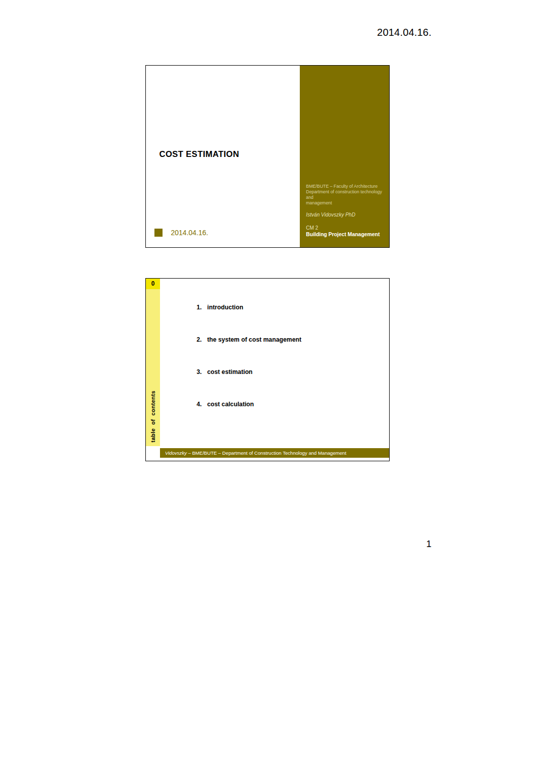2014.04.16.
COST ESTIMATION
BME/BUTE – Faculty of Architecture
Department of construction technology and
management
István Vidovszky PhD
CM 2
Building Project Management
2014.04.16.
0
table of contents
1. introduction
2. the system of cost management
3. cost estimation
4. cost calculation
Vidovszky – BME/BUTE – Department of Construction Technology and Management
1